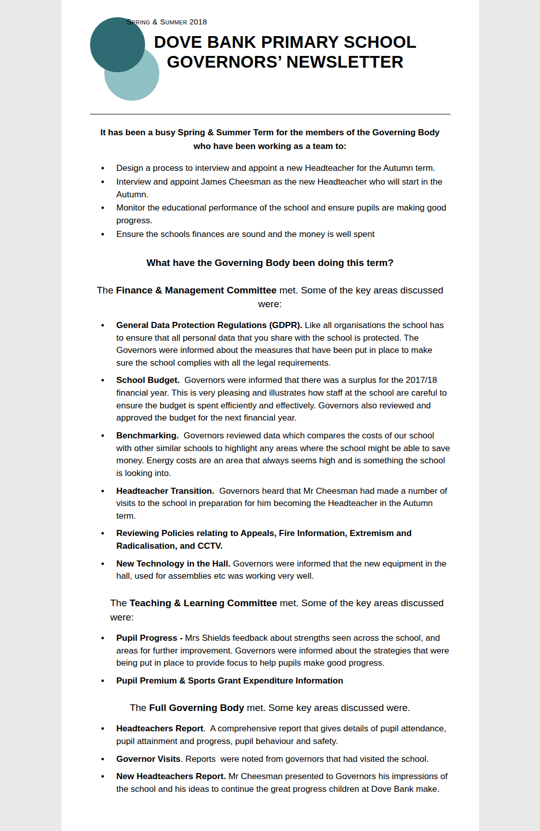Spring & Summer 2018
DOVE BANK PRIMARY SCHOOL
GOVERNORS’ NEWSLETTER
It has been a busy Spring & Summer Term for the members of the Governing Body who have been working as a team to:
Design a process to interview and appoint a new Headteacher for the Autumn term.
Interview and appoint James Cheesman as the new Headteacher who will start in the Autumn.
Monitor the educational performance of the school and ensure pupils are making good progress.
Ensure the schools finances are sound and the money is well spent
What have the Governing Body been doing this term?
The Finance & Management Committee met. Some of the key areas discussed were:
General Data Protection Regulations (GDPR). Like all organisations the school has to ensure that all personal data that you share with the school is protected. The Governors were informed about the measures that have been put in place to make sure the school complies with all the legal requirements.
School Budget. Governors were informed that there was a surplus for the 2017/18 financial year. This is very pleasing and illustrates how staff at the school are careful to ensure the budget is spent efficiently and effectively. Governors also reviewed and approved the budget for the next financial year.
Benchmarking. Governors reviewed data which compares the costs of our school with other similar schools to highlight any areas where the school might be able to save money. Energy costs are an area that always seems high and is something the school is looking into.
Headteacher Transition. Governors heard that Mr Cheesman had made a number of visits to the school in preparation for him becoming the Headteacher in the Autumn term.
Reviewing Policies relating to Appeals, Fire Information, Extremism and Radicalisation, and CCTV.
New Technology in the Hall. Governors were informed that the new equipment in the hall, used for assemblies etc was working very well.
The Teaching & Learning Committee met. Some of the key areas discussed were:
Pupil Progress - Mrs Shields feedback about strengths seen across the school, and areas for further improvement. Governors were informed about the strategies that were being put in place to provide focus to help pupils make good progress.
Pupil Premium & Sports Grant Expenditure Information
The Full Governing Body met. Some key areas discussed were.
Headteachers Report. A comprehensive report that gives details of pupil attendance, pupil attainment and progress, pupil behaviour and safety.
Governor Visits. Reports were noted from governors that had visited the school.
New Headteachers Report. Mr Cheesman presented to Governors his impressions of the school and his ideas to continue the great progress children at Dove Bank make.